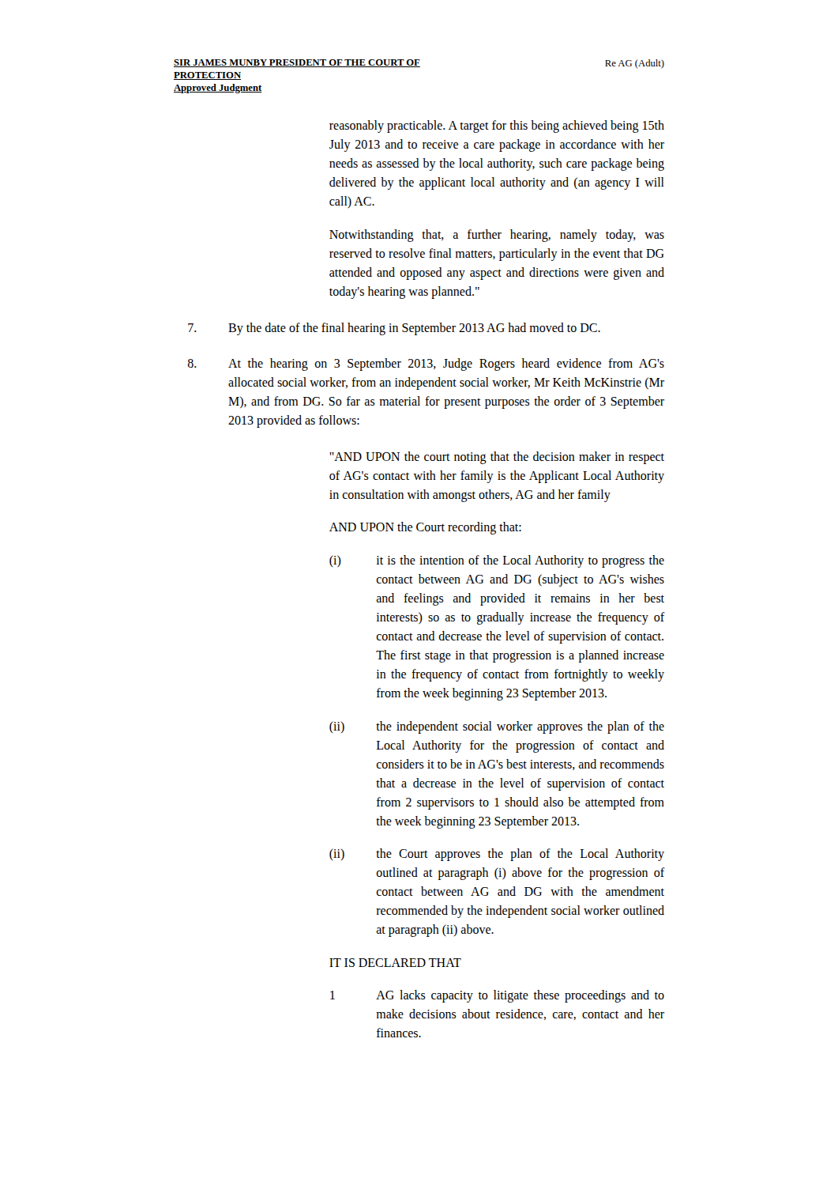SIR JAMES MUNBY PRESIDENT OF THE COURT OF
PROTECTION
Approved Judgment
Re AG (Adult)
reasonably practicable. A target for this being achieved being 15th July 2013 and to receive a care package in accordance with her needs as assessed by the local authority, such care package being delivered by the applicant local authority and (an agency I will call) AC.
Notwithstanding that, a further hearing, namely today, was reserved to resolve final matters, particularly in the event that DG attended and opposed any aspect and directions were given and today's hearing was planned."
7.
By the date of the final hearing in September 2013 AG had moved to DC.
8.
At the hearing on 3 September 2013, Judge Rogers heard evidence from AG's allocated social worker, from an independent social worker, Mr Keith McKinstrie (Mr M), and from DG. So far as material for present purposes the order of 3 September 2013 provided as follows:
"AND UPON the court noting that the decision maker in respect of AG's contact with her family is the Applicant Local Authority in consultation with amongst others, AG and her family
AND UPON the Court recording that:
(i)
it is the intention of the Local Authority to progress the contact between AG and DG (subject to AG's wishes and feelings and provided it remains in her best interests) so as to gradually increase the frequency of contact and decrease the level of supervision of contact. The first stage in that progression is a planned increase in the frequency of contact from fortnightly to weekly from the week beginning 23 September 2013.
(ii)
the independent social worker approves the plan of the Local Authority for the progression of contact and considers it to be in AG's best interests, and recommends that a decrease in the level of supervision of contact from 2 supervisors to 1 should also be attempted from the week beginning 23 September 2013.
(ii)
the Court approves the plan of the Local Authority outlined at paragraph (i) above for the progression of contact between AG and DG with the amendment recommended by the independent social worker outlined at paragraph (ii) above.
IT IS DECLARED THAT
1
AG lacks capacity to litigate these proceedings and to make decisions about residence, care, contact and her finances.